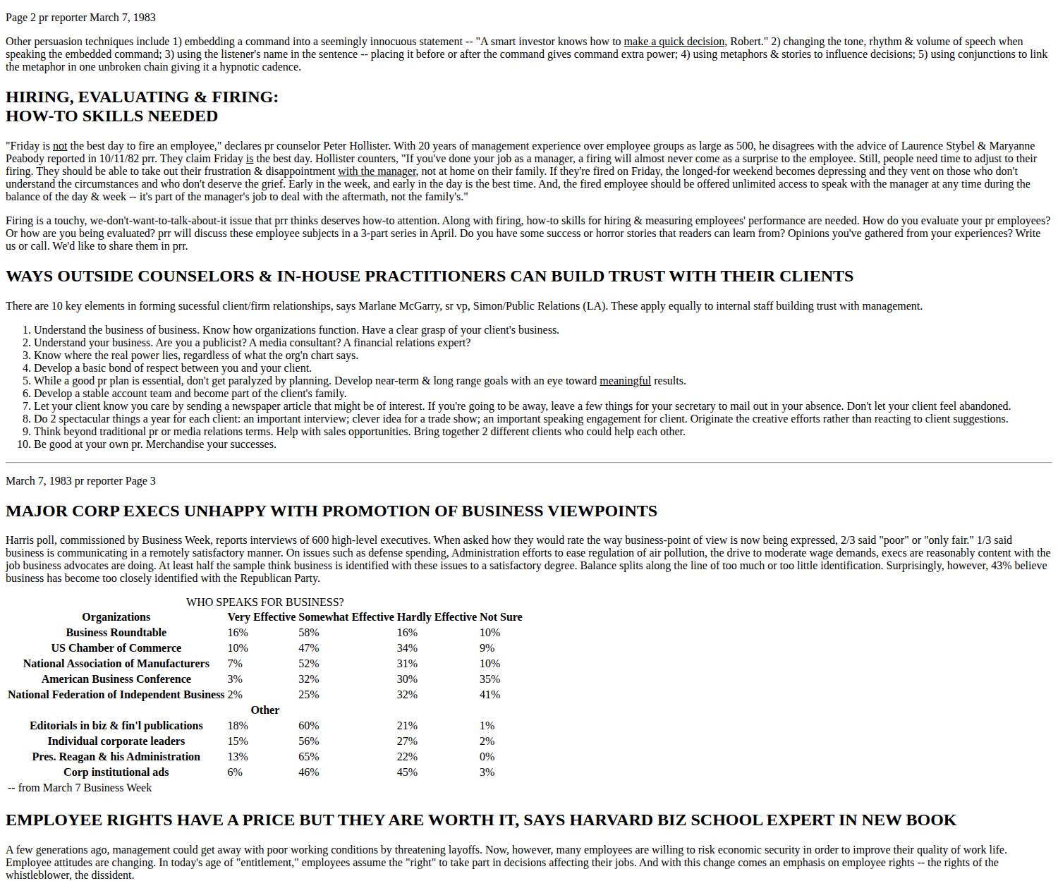Page 2 pr reporter March 7, 1983
Other persuasion techniques include 1) embedding a command into a seemingly innocuous statement -- "A smart investor knows how to make a quick decision, Robert." 2) changing the tone, rhythm & volume of speech when speaking the embedded command; 3) using the listener's name in the sentence -- placing it before or after the command gives command extra power; 4) using metaphors & stories to influence decisions; 5) using conjunctions to link the metaphor in one unbroken chain giving it a hypnotic cadence.
HIRING, EVALUATING & FIRING:
HOW-TO SKILLS NEEDED
"Friday is not the best day to fire an employee," declares pr counselor Peter Hollister. With 20 years of management experience over employee groups as large as 500, he disagrees with the advice of Laurence Stybel & Maryanne Peabody reported in 10/11/82 prr. They claim Friday is the best day. Hollister counters, "If you've done your job as a manager, a firing will almost never come as a surprise to the employee. Still, people need time to adjust to their firing. They should be able to take out their frustration & disappointment with the manager, not at home on their family. If they're fired on Friday, the longed-for weekend becomes depressing and they vent on those who don't understand the circumstances and who don't deserve the grief. Early in the week, and early in the day is the best time. And, the fired employee should be offered unlimited access to speak with the manager at any time during the balance of the day & week -- it's part of the manager's job to deal with the aftermath, not the family's."
Firing is a touchy, we-don't-want-to-talk-about-it issue that prr thinks deserves how-to attention. Along with firing, how-to skills for hiring & measuring employees' performance are needed. How do you evaluate your pr employees? Or how are you being evaluated? prr will discuss these employee subjects in a 3-part series in April. Do you have some success or horror stories that readers can learn from? Opinions you've gathered from your experiences? Write us or call. We'd like to share them in prr.
WAYS OUTSIDE COUNSELORS & IN-HOUSE PRACTITIONERS CAN BUILD TRUST WITH THEIR CLIENTS
There are 10 key elements in forming sucessful client/firm relationships, says Marlane McGarry, sr vp, Simon/Public Relations (LA). These apply equally to internal staff building trust with management.
Understand the business of business. Know how organizations function. Have a clear grasp of your client's business.
Understand your business. Are you a publicist? A media consultant? A financial relations expert?
Know where the real power lies, regardless of what the org'n chart says.
Develop a basic bond of respect between you and your client.
While a good pr plan is essential, don't get paralyzed by planning. Develop near-term & long range goals with an eye toward meaningful results.
Develop a stable account team and become part of the client's family.
Let your client know you care by sending a newspaper article that might be of interest. If you're going to be away, leave a few things for your secretary to mail out in your absence. Don't let your client feel abandoned.
Do 2 spectacular things a year for each client: an important interview; clever idea for a trade show; an important speaking engagement for client. Originate the creative efforts rather than reacting to client suggestions.
Think beyond traditional pr or media relations terms. Help with sales opportunities. Bring together 2 different clients who could help each other.
Be good at your own pr. Merchandise your successes.
March 7, 1983 pr reporter Page 3
MAJOR CORP EXECS UNHAPPY WITH PROMOTION OF BUSINESS VIEWPOINTS
Harris poll, commissioned by Business Week, reports interviews of 600 high-level executives. When asked how they would rate the way business-point of view is now being expressed, 2/3 said "poor" or "only fair." 1/3 said business is communicating in a remotely satisfactory manner. On issues such as defense spending, Administration efforts to ease regulation of air pollution, the drive to moderate wage demands, execs are reasonably content with the job business advocates are doing. At least half the sample think business is identified with these issues to a satisfactory degree. Balance splits along the line of too much or too little identification. Surprisingly, however, 43% believe business has become too closely identified with the Republican Party.
WHO SPEAKS FOR BUSINESS?
| Organizations | Very Effective | Somewhat Effective | Hardly Effective | Not Sure |
| --- | --- | --- | --- | --- |
| Business Roundtable | 16% | 58% | 16% | 10% |
| US Chamber of Commerce | 10% | 47% | 34% | 9% |
| National Association of Manufacturers | 7% | 52% | 31% | 10% |
| American Business Conference | 3% | 32% | 30% | 35% |
| National Federation of Independent Business | 2% | 25% | 32% | 41% |
| Other |
| Editorials in biz & fin'l publications | 18% | 60% | 21% | 1% |
| Individual corporate leaders | 15% | 56% | 27% | 2% |
| Pres. Reagan & his Administration | 13% | 65% | 22% | 0% |
| Corp institutional ads | 6% | 46% | 45% | 3% |
| -- from March 7 Business Week |
EMPLOYEE RIGHTS HAVE A PRICE BUT THEY ARE WORTH IT, SAYS HARVARD BIZ SCHOOL EXPERT IN NEW BOOK
A few generations ago, management could get away with poor working conditions by threatening layoffs. Now, however, many employees are willing to risk economic security in order to improve their quality of work life. Employee attitudes are changing. In today's age of "entitlement," employees assume the "right" to take part in decisions affecting their jobs. And with this change comes an emphasis on employee rights -- the rights of the whistleblower, the dissident.